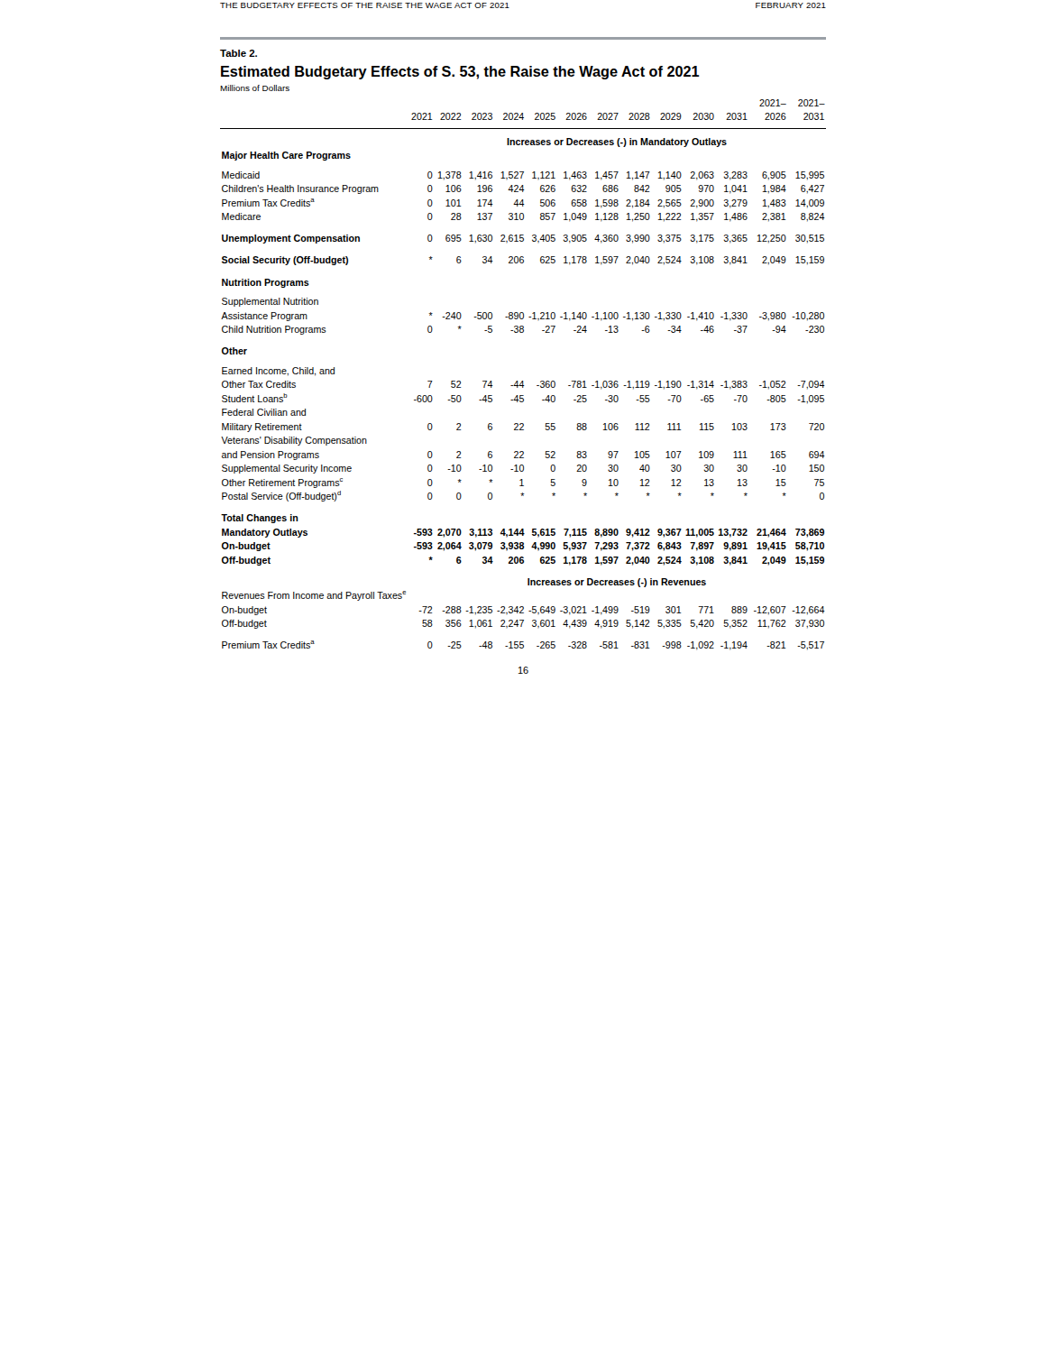The Budgetary Effects of the Raise the Wage Act of 2021
February 2021
Table 2.
Estimated Budgetary Effects of S. 53, the Raise the Wage Act of 2021
Millions of Dollars
| | | | | | | | | | | | | 2021– | 2021– |
| --- | --- | --- | --- | --- | --- | --- | --- | --- | --- | --- | --- | --- | --- |
| | 2021 | 2022 | 2023 | 2024 | 2025 | 2026 | 2027 | 2028 | 2029 | 2030 | 2031 | 2026 | 2031 |
| | Increases or Decreases (-) in Mandatory Outlays |
| Major Health Care Programs | |
| Medicaid | 0 | 1,378 | 1,416 | 1,527 | 1,121 | 1,463 | 1,457 | 1,147 | 1,140 | 2,063 | 3,283 | 6,905 | 15,995 |
| Children's Health Insurance Program | 0 | 106 | 196 | 424 | 626 | 632 | 686 | 842 | 905 | 970 | 1,041 | 1,984 | 6,427 |
| Premium Tax Credits a | 0 | 101 | 174 | 44 | 506 | 658 | 1,598 | 2,184 | 2,565 | 2,900 | 3,279 | 1,483 | 14,009 |
| Medicare | 0 | 28 | 137 | 310 | 857 | 1,049 | 1,128 | 1,250 | 1,222 | 1,357 | 1,486 | 2,381 | 8,824 |
| Unemployment Compensation | 0 | 695 | 1,630 | 2,615 | 3,405 | 3,905 | 4,360 | 3,990 | 3,375 | 3,175 | 3,365 | 12,250 | 30,515 |
| Social Security (Off-budget) | * | 6 | 34 | 206 | 625 | 1,178 | 1,597 | 2,040 | 2,524 | 3,108 | 3,841 | 2,049 | 15,159 |
| Nutrition Programs | |
| Supplemental Nutrition | |
| Assistance Program | * | -240 | -500 | -890 | -1,210 | -1,140 | -1,100 | -1,130 | -1,330 | -1,410 | -1,330 | -3,980 | -10,280 |
| Child Nutrition Programs | 0 | * | -5 | -38 | -27 | -24 | -13 | -6 | -34 | -46 | -37 | -94 | -230 |
| Other | |
| Earned Income, Child, and | |
| Other Tax Credits | 7 | 52 | 74 | -44 | -360 | -781 | -1,036 | -1,119 | -1,190 | -1,314 | -1,383 | -1,052 | -7,094 |
| Student Loans b | -600 | -50 | -45 | -45 | -40 | -25 | -30 | -55 | -70 | -65 | -70 | -805 | -1,095 |
| Federal Civilian and | |
| Military Retirement | 0 | 2 | 6 | 22 | 55 | 88 | 106 | 112 | 111 | 115 | 103 | 173 | 720 |
| Veterans' Disability Compensation | |
| and Pension Programs | 0 | 2 | 6 | 22 | 52 | 83 | 97 | 105 | 107 | 109 | 111 | 165 | 694 |
| Supplemental Security Income | 0 | -10 | -10 | -10 | 0 | 20 | 30 | 40 | 30 | 30 | 30 | -10 | 150 |
| Other Retirement Programs c | 0 | * | * | 1 | 5 | 9 | 10 | 12 | 12 | 13 | 13 | 15 | 75 |
| Postal Service (Off-budget) d | 0 | 0 | 0 | * | * | * | * | * | * | * | * | * | 0 |
| Total Changes in | |
| Mandatory Outlays | -593 | 2,070 | 3,113 | 4,144 | 5,615 | 7,115 | 8,890 | 9,412 | 9,367 | 11,005 | 13,732 | 21,464 | 73,869 |
| On-budget | -593 | 2,064 | 3,079 | 3,938 | 4,990 | 5,937 | 7,293 | 7,372 | 6,843 | 7,897 | 9,891 | 19,415 | 58,710 |
| Off-budget | * | 6 | 34 | 206 | 625 | 1,178 | 1,597 | 2,040 | 2,524 | 3,108 | 3,841 | 2,049 | 15,159 |
| | Increases or Decreases (-) in Revenues |
| Revenues From Income and Payroll Taxes e | |
| On-budget | -72 | -288 | -1,235 | -2,342 | -5,649 | -3,021 | -1,499 | -519 | 301 | 771 | 889 | -12,607 | -12,664 |
| Off-budget | 58 | 356 | 1,061 | 2,247 | 3,601 | 4,439 | 4,919 | 5,142 | 5,335 | 5,420 | 5,352 | 11,762 | 37,930 |
| Premium Tax Credits a | 0 | -25 | -48 | -155 | -265 | -328 | -581 | -831 | -998 | -1,092 | -1,194 | -821 | -5,517 |
16